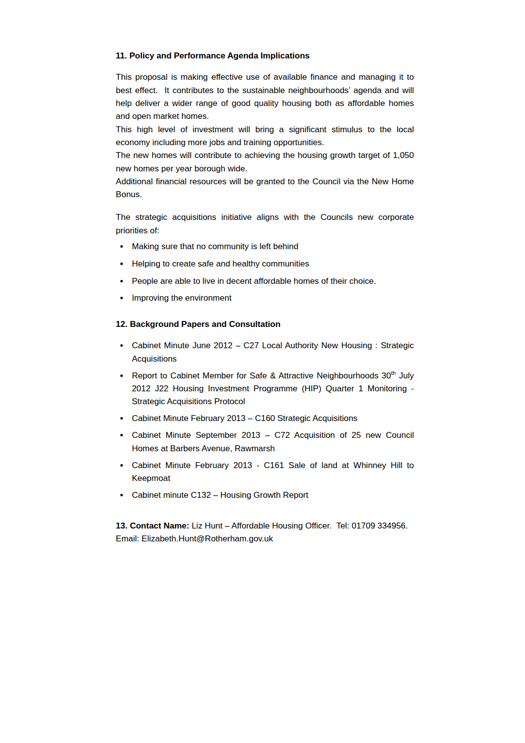11. Policy and Performance Agenda Implications
This proposal is making effective use of available finance and managing it to best effect. It contributes to the sustainable neighbourhoods’ agenda and will help deliver a wider range of good quality housing both as affordable homes and open market homes.
This high level of investment will bring a significant stimulus to the local economy including more jobs and training opportunities.
The new homes will contribute to achieving the housing growth target of 1,050 new homes per year borough wide.
Additional financial resources will be granted to the Council via the New Home Bonus.
The strategic acquisitions initiative aligns with the Councils new corporate priorities of:
Making sure that no community is left behind
Helping to create safe and healthy communities
People are able to live in decent affordable homes of their choice.
Improving the environment
12. Background Papers and Consultation
Cabinet Minute June 2012 – C27 Local Authority New Housing : Strategic Acquisitions
Report to Cabinet Member for Safe & Attractive Neighbourhoods 30th July 2012 J22 Housing Investment Programme (HIP) Quarter 1 Monitoring - Strategic Acquisitions Protocol
Cabinet Minute February 2013 – C160 Strategic Acquisitions
Cabinet Minute September 2013 – C72 Acquisition of 25 new Council Homes at Barbers Avenue, Rawmarsh
Cabinet Minute February 2013 - C161 Sale of land at Whinney Hill to Keepmoat
Cabinet minute C132 – Housing Growth Report
13. Contact Name: Liz Hunt – Affordable Housing Officer. Tel: 01709 334956.
Email: Elizabeth.Hunt@Rotherham.gov.uk